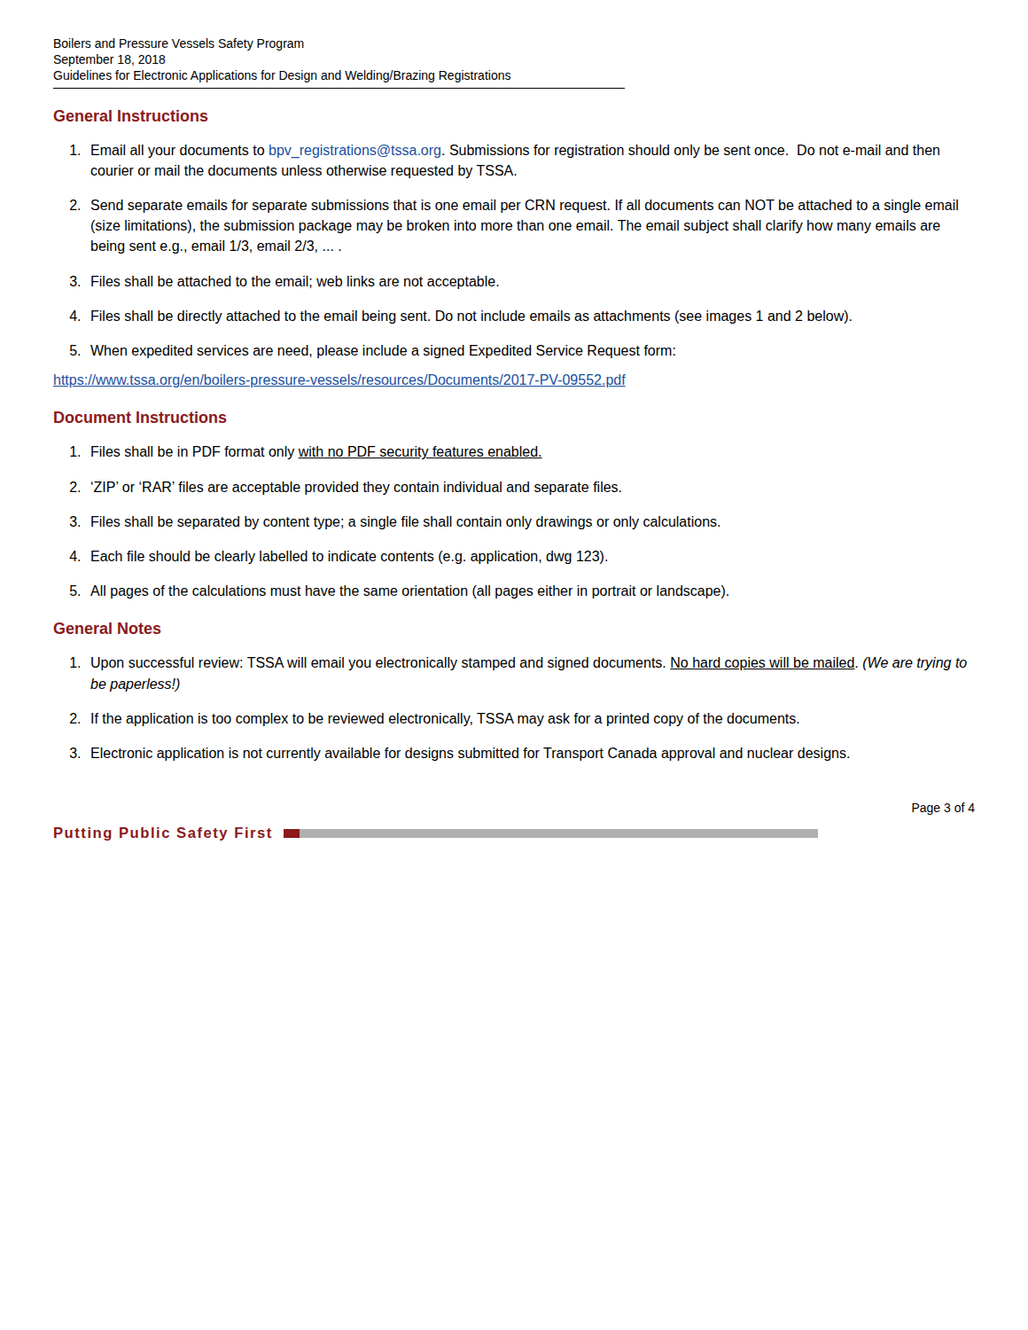Boilers and Pressure Vessels Safety Program
September 18, 2018
Guidelines for Electronic Applications for Design and Welding/Brazing Registrations
General Instructions
Email all your documents to bpv_registrations@tssa.org. Submissions for registration should only be sent once. Do not e-mail and then courier or mail the documents unless otherwise requested by TSSA.
Send separate emails for separate submissions that is one email per CRN request. If all documents can NOT be attached to a single email (size limitations), the submission package may be broken into more than one email. The email subject shall clarify how many emails are being sent e.g., email 1/3, email 2/3, ... .
Files shall be attached to the email; web links are not acceptable.
Files shall be directly attached to the email being sent. Do not include emails as attachments (see images 1 and 2 below).
When expedited services are need, please include a signed Expedited Service Request form:
https://www.tssa.org/en/boilers-pressure-vessels/resources/Documents/2017-PV-09552.pdf
Document Instructions
Files shall be in PDF format only with no PDF security features enabled.
‘ZIP’ or ‘RAR’ files are acceptable provided they contain individual and separate files.
Files shall be separated by content type; a single file shall contain only drawings or only calculations.
Each file should be clearly labelled to indicate contents (e.g. application, dwg 123).
All pages of the calculations must have the same orientation (all pages either in portrait or landscape).
General Notes
Upon successful review: TSSA will email you electronically stamped and signed documents. No hard copies will be mailed. (We are trying to be paperless!)
If the application is too complex to be reviewed electronically, TSSA may ask for a printed copy of the documents.
Electronic application is not currently available for designs submitted for Transport Canada approval and nuclear designs.
Page 3 of 4
Putting Public Safety First